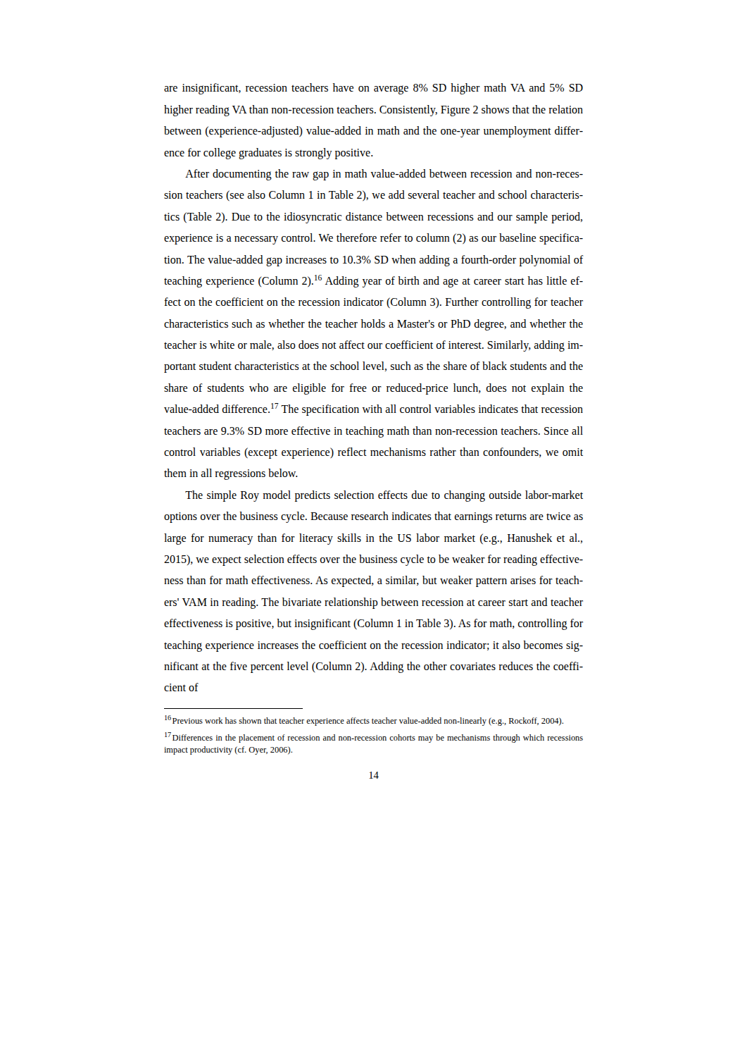are insignificant, recession teachers have on average 8% SD higher math VA and 5% SD higher reading VA than non-recession teachers. Consistently, Figure 2 shows that the relation between (experience-adjusted) value-added in math and the one-year unemployment difference for college graduates is strongly positive.
After documenting the raw gap in math value-added between recession and non-recession teachers (see also Column 1 in Table 2), we add several teacher and school characteristics (Table 2). Due to the idiosyncratic distance between recessions and our sample period, experience is a necessary control. We therefore refer to column (2) as our baseline specification. The value-added gap increases to 10.3% SD when adding a fourth-order polynomial of teaching experience (Column 2).16 Adding year of birth and age at career start has little effect on the coefficient on the recession indicator (Column 3). Further controlling for teacher characteristics such as whether the teacher holds a Master's or PhD degree, and whether the teacher is white or male, also does not affect our coefficient of interest. Similarly, adding important student characteristics at the school level, such as the share of black students and the share of students who are eligible for free or reduced-price lunch, does not explain the value-added difference.17 The specification with all control variables indicates that recession teachers are 9.3% SD more effective in teaching math than non-recession teachers. Since all control variables (except experience) reflect mechanisms rather than confounders, we omit them in all regressions below.
The simple Roy model predicts selection effects due to changing outside labor-market options over the business cycle. Because research indicates that earnings returns are twice as large for numeracy than for literacy skills in the US labor market (e.g., Hanushek et al., 2015), we expect selection effects over the business cycle to be weaker for reading effectiveness than for math effectiveness. As expected, a similar, but weaker pattern arises for teachers' VAM in reading. The bivariate relationship between recession at career start and teacher effectiveness is positive, but insignificant (Column 1 in Table 3). As for math, controlling for teaching experience increases the coefficient on the recession indicator; it also becomes significant at the five percent level (Column 2). Adding the other covariates reduces the coefficient of
16 Previous work has shown that teacher experience affects teacher value-added non-linearly (e.g., Rockoff, 2004).
17 Differences in the placement of recession and non-recession cohorts may be mechanisms through which recessions impact productivity (cf. Oyer, 2006).
14